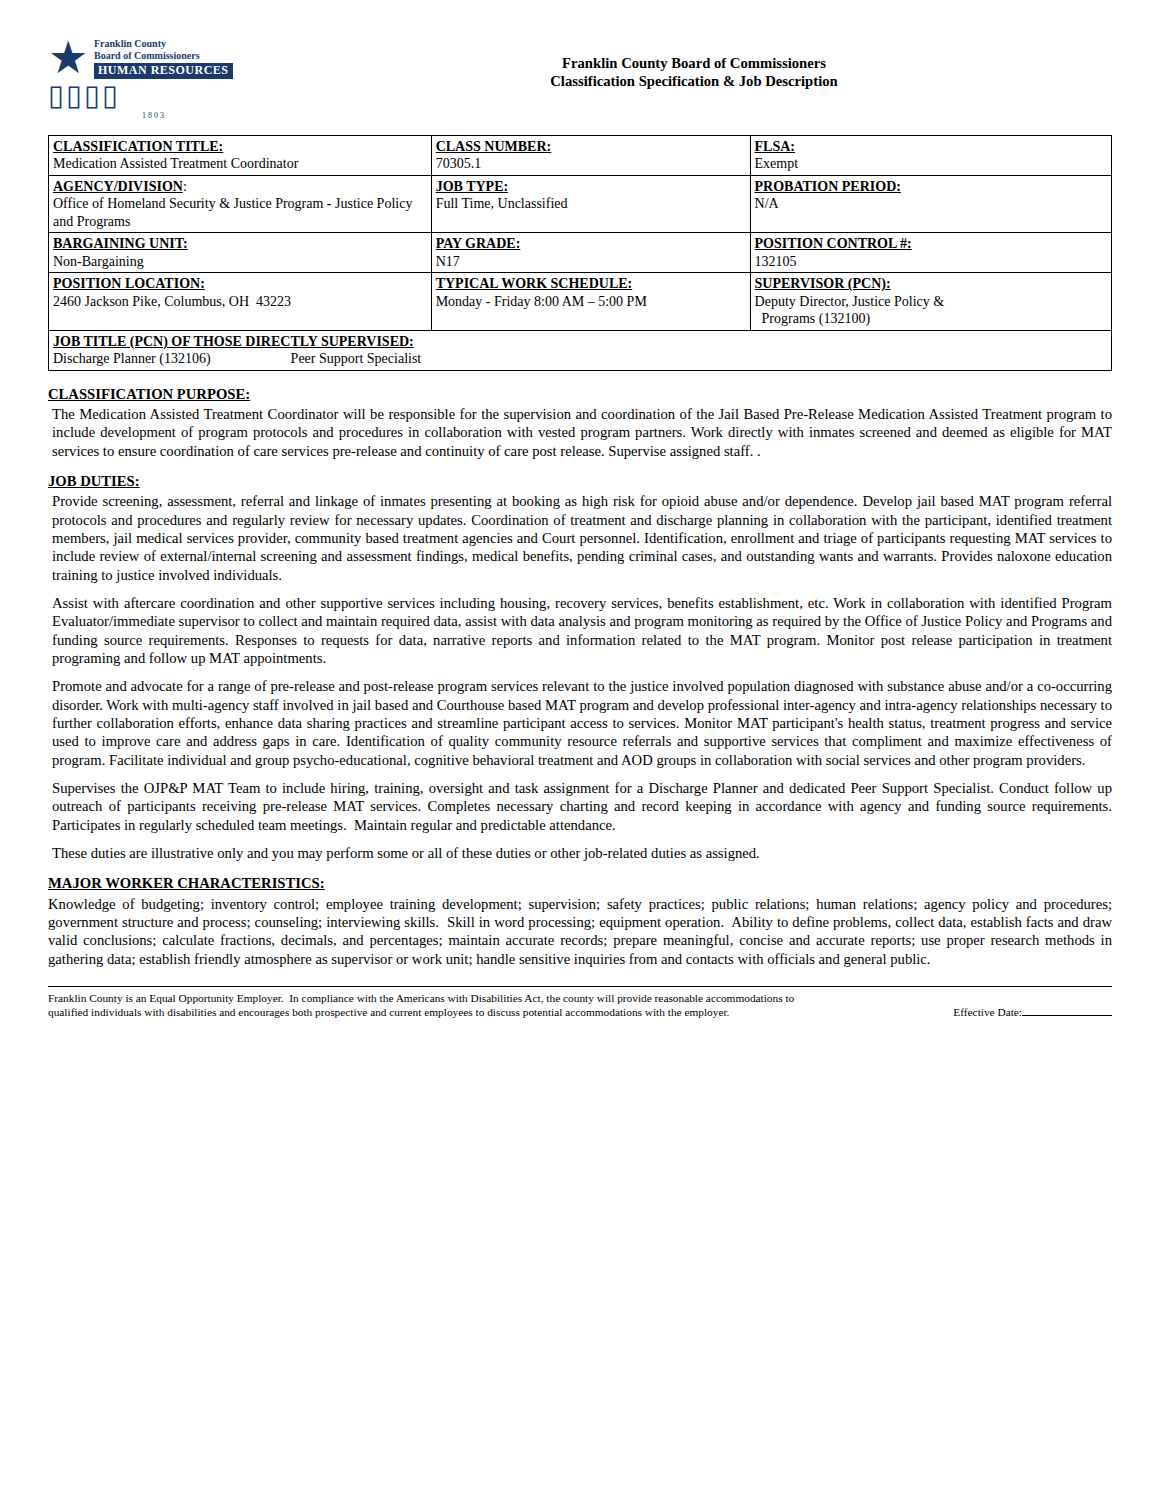★
Franklin County
Board of Commissioners
HUMAN RESOURCES
▯▯▯▯
1 8 0 3
Franklin County Board of Commissioners
Classification Specification & Job Description
| CLASSIFICATION TITLE: Medication Assisted Treatment Coordinator | CLASS NUMBER: 70305.1 | FLSA: Exempt |
| AGENCY/DIVISION : Office of Homeland Security & Justice Program - Justice Policy and Programs | JOB TYPE: Full Time, Unclassified | PROBATION PERIOD: N/A |
| BARGAINING UNIT: Non-Bargaining | PAY GRADE: N17 | POSITION CONTROL #: 132105 |
| POSITION LOCATION: 2460 Jackson Pike, Columbus, OH 43223 | TYPICAL WORK SCHEDULE: Monday - Friday 8:00 AM – 5:00 PM | SUPERVISOR (PCN): Deputy Director, Justice Policy & Programs (132100) |
| JOB TITLE (PCN) OF THOSE DIRECTLY SUPERVISED: Discharge Planner (132106) Peer Support Specialist |
CLASSIFICATION PURPOSE:
The Medication Assisted Treatment Coordinator will be responsible for the supervision and coordination of the Jail Based Pre-Release Medication Assisted Treatment program to include development of program protocols and procedures in collaboration with vested program partners. Work directly with inmates screened and deemed as eligible for MAT services to ensure coordination of care services pre-release and continuity of care post release. Supervise assigned staff. .
JOB DUTIES:
Provide screening, assessment, referral and linkage of inmates presenting at booking as high risk for opioid abuse and/or dependence. Develop jail based MAT program referral protocols and procedures and regularly review for necessary updates. Coordination of treatment and discharge planning in collaboration with the participant, identified treatment members, jail medical services provider, community based treatment agencies and Court personnel. Identification, enrollment and triage of participants requesting MAT services to include review of external/internal screening and assessment findings, medical benefits, pending criminal cases, and outstanding wants and warrants. Provides naloxone education training to justice involved individuals.
Assist with aftercare coordination and other supportive services including housing, recovery services, benefits establishment, etc. Work in collaboration with identified Program Evaluator/immediate supervisor to collect and maintain required data, assist with data analysis and program monitoring as required by the Office of Justice Policy and Programs and funding source requirements. Responses to requests for data, narrative reports and information related to the MAT program. Monitor post release participation in treatment programing and follow up MAT appointments.
Promote and advocate for a range of pre-release and post-release program services relevant to the justice involved population diagnosed with substance abuse and/or a co-occurring disorder. Work with multi-agency staff involved in jail based and Courthouse based MAT program and develop professional inter-agency and intra-agency relationships necessary to further collaboration efforts, enhance data sharing practices and streamline participant access to services. Monitor MAT participant's health status, treatment progress and service used to improve care and address gaps in care. Identification of quality community resource referrals and supportive services that compliment and maximize effectiveness of program. Facilitate individual and group psycho-educational, cognitive behavioral treatment and AOD groups in collaboration with social services and other program providers.
Supervises the OJP&P MAT Team to include hiring, training, oversight and task assignment for a Discharge Planner and dedicated Peer Support Specialist. Conduct follow up outreach of participants receiving pre-release MAT services. Completes necessary charting and record keeping in accordance with agency and funding source requirements. Participates in regularly scheduled team meetings. Maintain regular and predictable attendance.
These duties are illustrative only and you may perform some or all of these duties or other job-related duties as assigned.
MAJOR WORKER CHARACTERISTICS:
Knowledge of budgeting; inventory control; employee training development; supervision; safety practices; public relations; human relations; agency policy and procedures; government structure and process; counseling; interviewing skills. Skill in word processing; equipment operation. Ability to define problems, collect data, establish facts and draw valid conclusions; calculate fractions, decimals, and percentages; maintain accurate records; prepare meaningful, concise and accurate reports; use proper research methods in gathering data; establish friendly atmosphere as supervisor or work unit; handle sensitive inquiries from and contacts with officials and general public.
Franklin County is an Equal Opportunity Employer. In compliance with the Americans with Disabilities Act, the county will provide reasonable accommodations to qualified individuals with disabilities and encourages both prospective and current employees to discuss potential accommodations with the employer.
Effective Date: